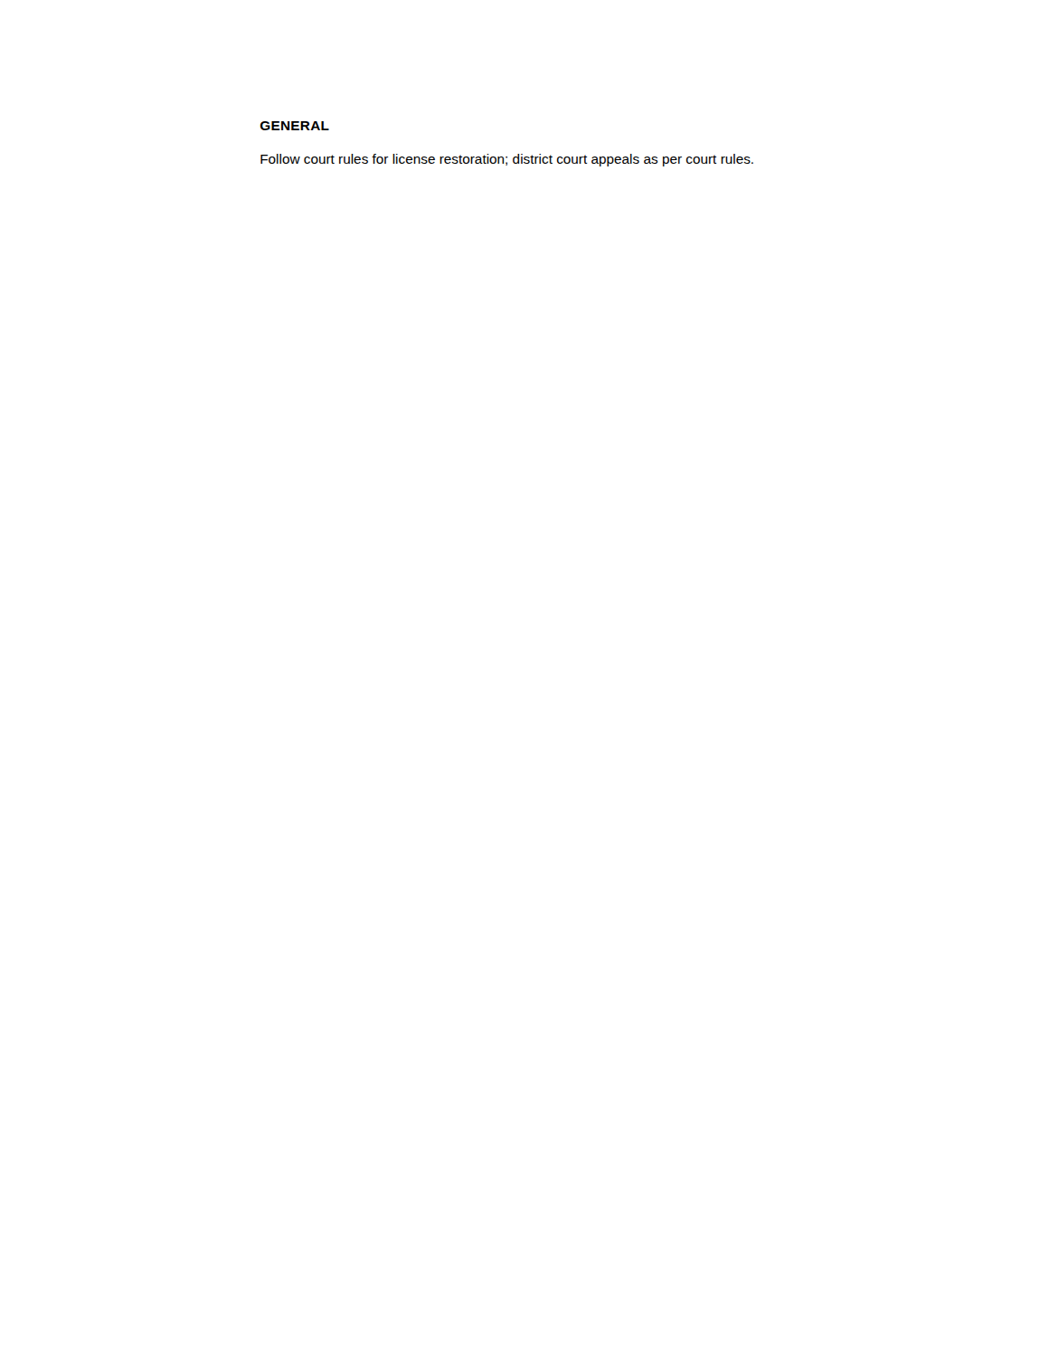GENERAL
Follow court rules for license restoration; district court appeals as per court rules.